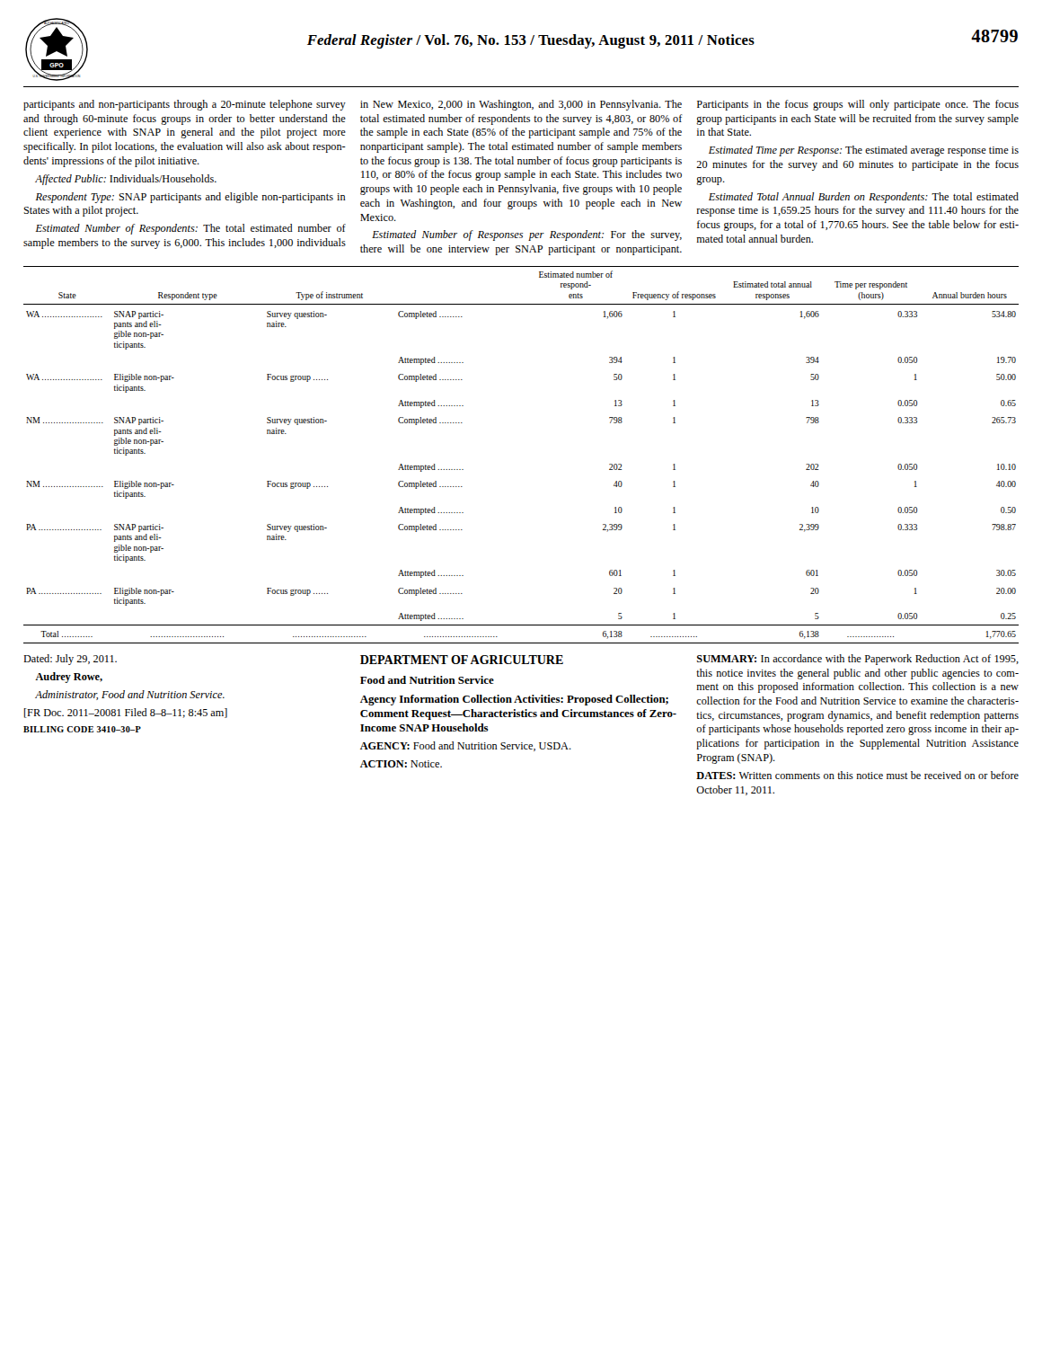GPO AUTHENTICATED U.S. GOVERNMENT INFORMATION
Federal Register / Vol. 76, No. 153 / Tuesday, August 9, 2011 / Notices
48799
participants and non-participants through a 20-minute telephone survey and through 60-minute focus groups in order to better understand the client experience with SNAP in general and the pilot project more specifically. In pilot locations, the evaluation will also ask about respondents' impressions of the pilot initiative.
Affected Public: Individuals/Households.
Respondent Type: SNAP participants and eligible non-participants in States with a pilot project.
Estimated Number of Respondents: The total estimated number of sample members to the survey is 6,000. This includes 1,000 individuals in New Mexico, 2,000 in Washington, and 3,000 in Pennsylvania. The total estimated number of respondents to the survey is 4,803, or 80% of the sample in each State (85% of the participant sample and 75% of the nonparticipant sample). The total estimated number of sample members to the focus group is 138. The total number of focus group participants is 110, or 80% of the focus group sample in each State. This includes two groups with 10 people each in Pennsylvania, five groups with 10 people each in Washington, and four groups with 10 people each in New Mexico.
Estimated Number of Responses per Respondent: For the survey, there will be one interview per SNAP participant or nonparticipant. Participants in the focus groups will only participate once. The focus group participants in each State will be recruited from the survey sample in that State.
Estimated Time per Response: The estimated average response time is 20 minutes for the survey and 60 minutes to participate in the focus group.
Estimated Total Annual Burden on Respondents: The total estimated response time is 1,659.25 hours for the survey and 111.40 hours for the focus groups, for a total of 1,770.65 hours. See the table below for estimated total annual burden.
| State | Respondent type | Type of instrument | | Estimated number of respond- ents | Frequency of responses | Estimated total annual responses | Time per respondent (hours) | Annual burden hours |
| --- | --- | --- | --- | --- | --- | --- | --- | --- |
| WA ....................... | SNAP partici- pants and eli- gible non-par- ticipants. | Survey question- naire. | Completed ......... | 1,606 | 1 | 1,606 | 0.333 | 534.80 |
| | | | Attempted .......... | 394 | 1 | 394 | 0.050 | 19.70 |
| WA ....................... | Eligible non-par- ticipants. | Focus group ...... | Completed ......... | 50 | 1 | 50 | 1 | 50.00 |
| | | | Attempted .......... | 13 | 1 | 13 | 0.050 | 0.65 |
| NM ....................... | SNAP partici- pants and eli- gible non-par- ticipants. | Survey question- naire. | Completed ......... | 798 | 1 | 798 | 0.333 | 265.73 |
| | | | Attempted .......... | 202 | 1 | 202 | 0.050 | 10.10 |
| NM ....................... | Eligible non-par- ticipants. | Focus group ...... | Completed ......... | 40 | 1 | 40 | 1 | 40.00 |
| | | | Attempted .......... | 10 | 1 | 10 | 0.050 | 0.50 |
| PA ........................ | SNAP partici- pants and eli- gible non-par- ticipants. | Survey question- naire. | Completed ......... | 2,399 | 1 | 2,399 | 0.333 | 798.87 |
| | | | Attempted .......... | 601 | 1 | 601 | 0.050 | 30.05 |
| PA ........................ | Eligible non-par- ticipants. | Focus group ...... | Completed ......... | 20 | 1 | 20 | 1 | 20.00 |
| | | | Attempted .......... | 5 | 1 | 5 | 0.050 | 0.25 |
| Total ............ | ............................ | ............................ | ............................ | 6,138 | .................. | 6,138 | .................. | 1,770.65 |
Dated: July 29, 2011.
Audrey Rowe,
Administrator, Food and Nutrition Service.
[FR Doc. 2011–20081 Filed 8–8–11; 8:45 am]
BILLING CODE 3410–30–P
DEPARTMENT OF AGRICULTURE
Food and Nutrition Service
Agency Information Collection Activities: Proposed Collection; Comment Request—Characteristics and Circumstances of Zero-Income SNAP Households
AGENCY: Food and Nutrition Service, USDA.
ACTION: Notice.
SUMMARY: In accordance with the Paperwork Reduction Act of 1995, this notice invites the general public and other public agencies to comment on this proposed information collection. This collection is a new collection for the Food and Nutrition Service to examine the characteristics, circumstances, program dynamics, and benefit redemption patterns of participants whose households reported zero gross income in their applications for participation in the Supplemental Nutrition Assistance Program (SNAP).
DATES: Written comments on this notice must be received on or before October 11, 2011.